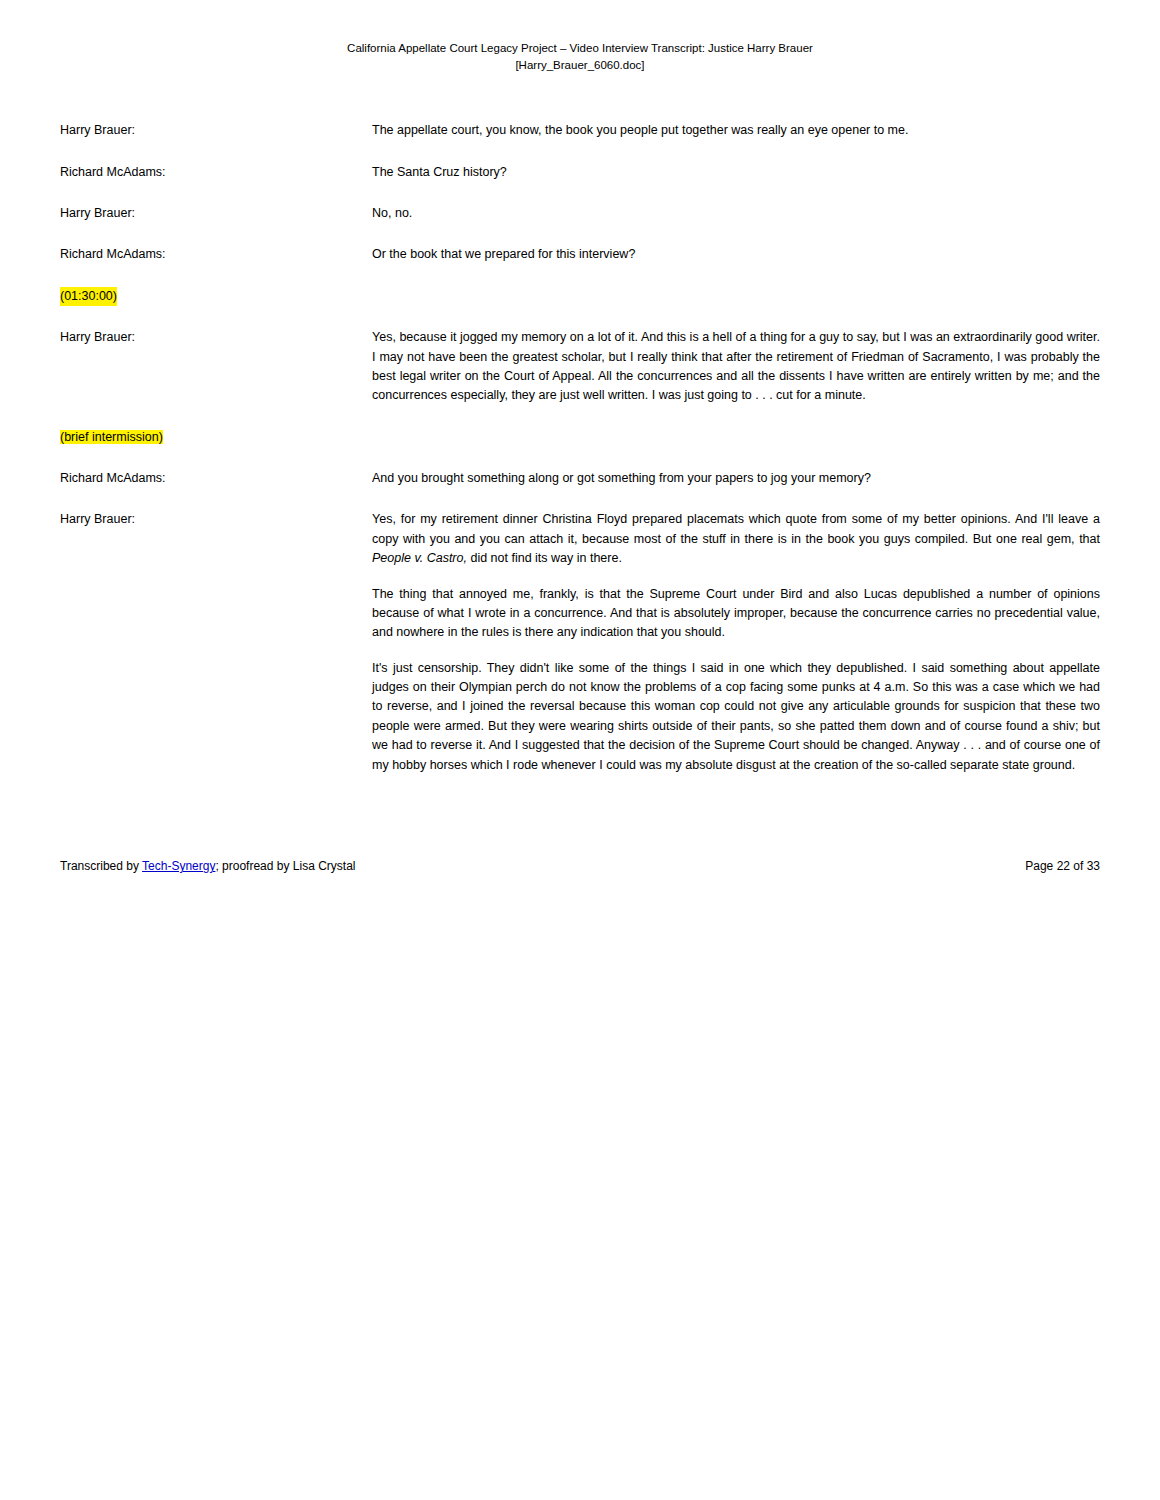California Appellate Court Legacy Project – Video Interview Transcript: Justice Harry Brauer
[Harry_Brauer_6060.doc]
| Harry Brauer: | The appellate court, you know, the book you people put together was really an eye opener to me. |
| Richard McAdams: | The Santa Cruz history? |
| Harry Brauer: | No, no. |
| Richard McAdams: | Or the book that we prepared for this interview? |
| (01:30:00) | |
| Harry Brauer: | Yes, because it jogged my memory on a lot of it. And this is a hell of a thing for a guy to say, but I was an extraordinarily good writer. I may not have been the greatest scholar, but I really think that after the retirement of Friedman of Sacramento, I was probably the best legal writer on the Court of Appeal. All the concurrences and all the dissents I have written are entirely written by me; and the concurrences especially, they are just well written. I was just going to . . . cut for a minute. |
| (brief intermission) | |
| Richard McAdams: | And you brought something along or got something from your papers to jog your memory? |
| Harry Brauer: | Yes, for my retirement dinner Christina Floyd prepared placemats which quote from some of my better opinions. And I'll leave a copy with you and you can attach it, because most of the stuff in there is in the book you guys compiled. But one real gem, that People v. Castro, did not find its way in there. The thing that annoyed me, frankly, is that the Supreme Court under Bird and also Lucas depublished a number of opinions because of what I wrote in a concurrence. And that is absolutely improper, because the concurrence carries no precedential value, and nowhere in the rules is there any indication that you should. It's just censorship. They didn't like some of the things I said in one which they depublished. I said something about appellate judges on their Olympian perch do not know the problems of a cop facing some punks at 4 a.m. So this was a case which we had to reverse, and I joined the reversal because this woman cop could not give any articulable grounds for suspicion that these two people were armed. But they were wearing shirts outside of their pants, so she patted them down and of course found a shiv; but we had to reverse it. And I suggested that the decision of the Supreme Court should be changed. Anyway . . . and of course one of my hobby horses which I rode whenever I could was my absolute disgust at the creation of the so-called separate state ground. |
Transcribed by Tech-Synergy; proofread by Lisa Crystal Page 22 of 33